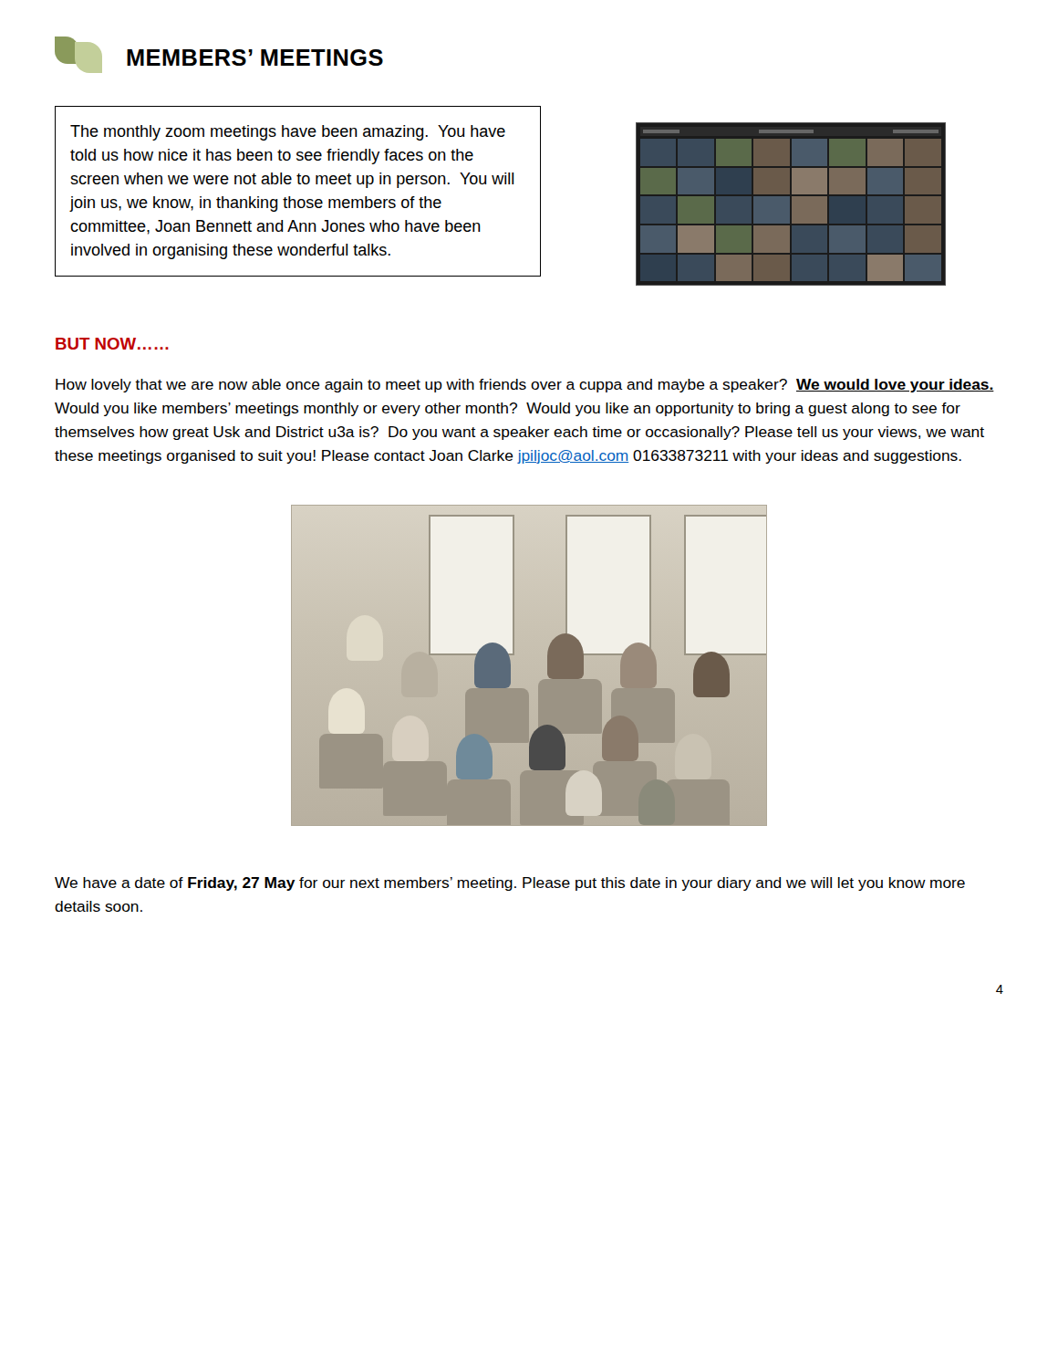MEMBERS’ MEETINGS
The monthly zoom meetings have been amazing. You have told us how nice it has been to see friendly faces on the screen when we were not able to meet up in person. You will join us, we know, in thanking those members of the committee, Joan Bennett and Ann Jones who have been involved in organising these wonderful talks.
BUT NOW……
How lovely that we are now able once again to meet up with friends over a cuppa and maybe a speaker? We would love your ideas. Would you like members’ meetings monthly or every other month? Would you like an opportunity to bring a guest along to see for themselves how great Usk and District u3a is? Do you want a speaker each time or occasionally? Please tell us your views, we want these meetings organised to suit you! Please contact Joan Clarke jpiljoc@aol.com 01633873211 with your ideas and suggestions.
We have a date of Friday, 27 May for our next members’ meeting. Please put this date in your diary and we will let you know more details soon.
4